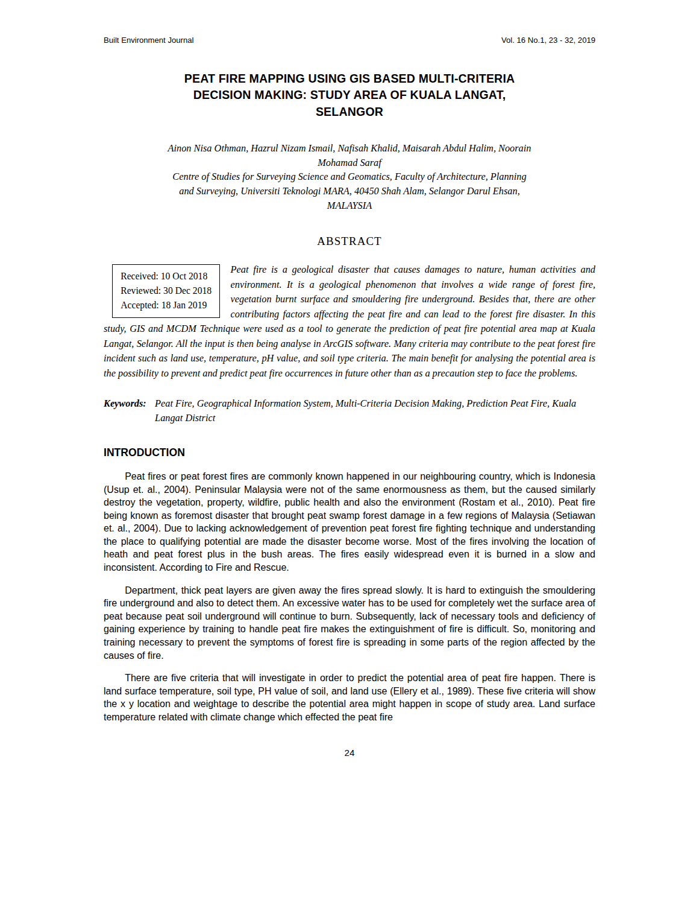Built Environment Journal Vol. 16 No.1, 23 - 32, 2019
PEAT FIRE MAPPING USING GIS BASED MULTI-CRITERIA
DECISION MAKING: STUDY AREA OF KUALA LANGAT,
SELANGOR
Ainon Nisa Othman, Hazrul Nizam Ismail, Nafisah Khalid, Maisarah Abdul Halim, Noorain
Mohamad Saraf
Centre of Studies for Surveying Science and Geomatics, Faculty of Architecture, Planning
and Surveying, Universiti Teknologi MARA, 40450 Shah Alam, Selangor Darul Ehsan,
MALAYSIA
ABSTRACT
Received: 10 Oct 2018
Reviewed: 30 Dec 2018
Accepted: 18 Jan 2019
Peat fire is a geological disaster that causes damages to nature, human activities and environment. It is a geological phenomenon that involves a wide range of forest fire, vegetation burnt surface and smouldering fire underground. Besides that, there are other contributing factors affecting the peat fire and can lead to the forest fire disaster. In this study, GIS and MCDM Technique were used as a tool to generate the prediction of peat fire potential area map at Kuala Langat, Selangor. All the input is then being analyse in ArcGIS software. Many criteria may contribute to the peat forest fire incident such as land use, temperature, pH value, and soil type criteria. The main benefit for analysing the potential area is the possibility to prevent and predict peat fire occurrences in future other than as a precaution step to face the problems.
Keywords: Peat Fire, Geographical Information System, Multi-Criteria Decision Making, Prediction Peat Fire, Kuala Langat District
INTRODUCTION
Peat fires or peat forest fires are commonly known happened in our neighbouring country, which is Indonesia (Usup et. al., 2004). Peninsular Malaysia were not of the same enormousness as them, but the caused similarly destroy the vegetation, property, wildfire, public health and also the environment (Rostam et al., 2010). Peat fire being known as foremost disaster that brought peat swamp forest damage in a few regions of Malaysia (Setiawan et. al., 2004). Due to lacking acknowledgement of prevention peat forest fire fighting technique and understanding the place to qualifying potential are made the disaster become worse. Most of the fires involving the location of heath and peat forest plus in the bush areas. The fires easily widespread even it is burned in a slow and inconsistent. According to Fire and Rescue.
Department, thick peat layers are given away the fires spread slowly. It is hard to extinguish the smouldering fire underground and also to detect them. An excessive water has to be used for completely wet the surface area of peat because peat soil underground will continue to burn. Subsequently, lack of necessary tools and deficiency of gaining experience by training to handle peat fire makes the extinguishment of fire is difficult. So, monitoring and training necessary to prevent the symptoms of forest fire is spreading in some parts of the region affected by the causes of fire.
There are five criteria that will investigate in order to predict the potential area of peat fire happen. There is land surface temperature, soil type, PH value of soil, and land use (Ellery et al., 1989). These five criteria will show the x y location and weightage to describe the potential area might happen in scope of study area. Land surface temperature related with climate change which effected the peat fire
24